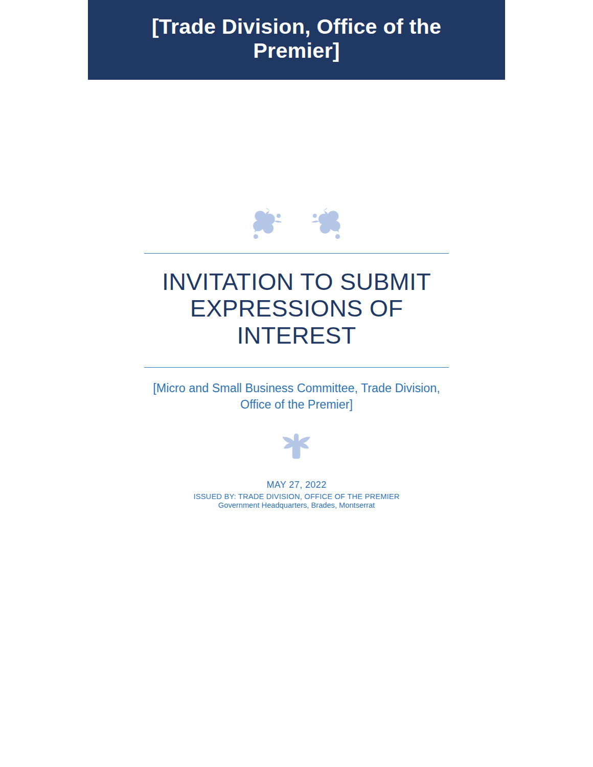[Trade Division, Office of the Premier]
INVITATION TO SUBMIT
EXPRESSIONS OF INTEREST
[Micro and Small Business Committee, Trade Division,
Office of the Premier]
MAY 27, 2022
ISSUED BY: TRADE DIVISION, OFFICE OF THE PREMIER
Government Headquarters, Brades, Montserrat